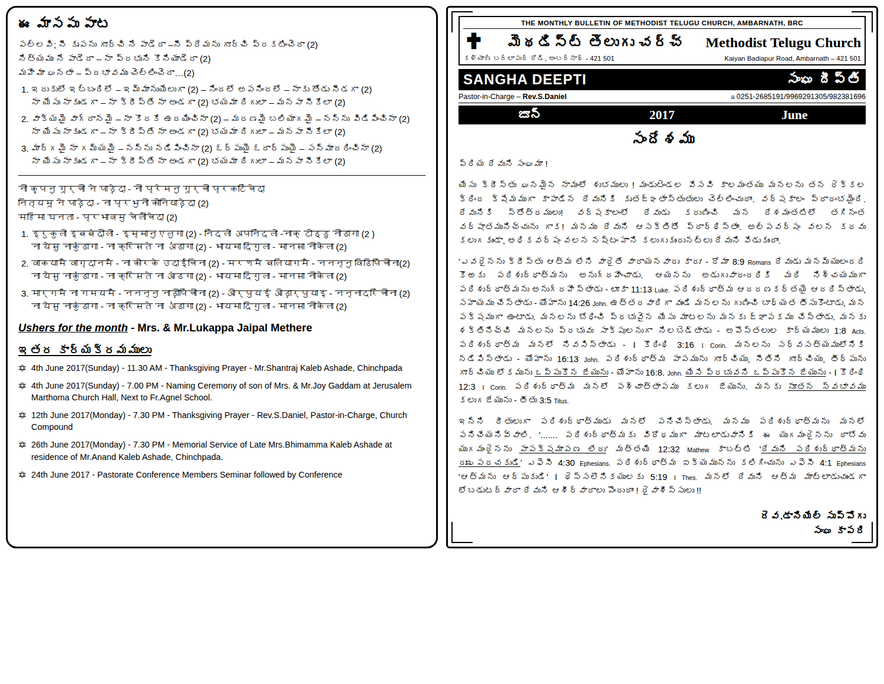ఈ మాసపు పాట
పల్లవి; నీ కృపను గూర్చి నే పాడెదా –నీ ప్రేమను గూర్చి ప్రకటించెదా (2)
నిత్యము నే పాడెదా – నా ప్రభుని కొనియాడెదా (2)
మహిమా ఘనతా – ప్రభావము చెల్లించెదా…(2)
ఇరుకులో ఇబ్బందిలో – ఇమ్మానుయేలుగా (2) – నిందలో అపనిందలో – నాకు తోడు నీడగా (2)
నా యేసు నాకుండగా – నా క్రీస్తే నా అండగా (2) భయమా దిగులా – మనసా నీకేలా (2)
వాక్యమై వాగ్దానమై – నా కొరకే ఉదయించినా (2) – మరణమై బలియాగమై – నన్ను విడిపించినా (2)
నా యేసు నాకుండగా – నా క్రీస్తే నా అండగా (2) భయమా దిగులా – మనసా నీకేలా (2)
మార్గమై నా గమ్యమై – నన్ను నడిపించినా (2) ఓర్పుయై ఓదార్పుయై – సన్మాదరించినా (2)
నా యేసు నాకుండగా – నా క్రీస్తే నా అండగా (2) భయమా దిగులా – మనసా నీకేలా (2)
नी कृपनु गूर्ची ने पाड़ेदा - नी प्रेमनु गूर्ची प्रकटिंचेदा
नित्यमू ने पाड़ेदा - ना प्रभुनी कोनियाड़ेदा (2)
महिमा घनता - प्रभावमु चेलींचेदा (2)
इरुकुलो इबबंदीलो - इम्मानुएलुगा (2) - निंदलो अपनिंदलो -नाक्‌ टोड्डु नीडागा (2 )
ना येसु नाकुंडागा - ना क्रिसते ना अंडागा (2) - भायमा दिगुला - मानसा नीकेला (2)
वाकयामै वाग्दानमै - ना कोरके उदाईंचिना (2) - मरणमै बलियागमै - ननन्नु विडिपिंचीना(2)
ना येसु नाकुंडागा - ना क्रिसते ना आंडगा (2) - भायमा दिगुला - मानसा नीकेला (2)
मार्गमै ना गमयमै - ननन्नु नाड़ीपिंचीना (2) - ओर्पुयई ओड़ार्पुयाइ - नन्नादरिंचीना (2)
ना येसु नाकुंडागा - ना क्रिसते ना अंडागा (2) - भायमा दिगुला - मानसा नीकेला (2)
Ushers for the month - Mrs. & Mr.Lukappa Jaipal Methere
ఇతర కార్యక్రమములు
4th June 2017(Sunday) - 11.30 AM - Thanksgiving Prayer - Mr.Shantraj Kaleb Ashade, Chinchpada
4th June 2017(Sunday) - 7.00 PM - Naming Ceremony of son of Mrs. & Mr.Joy Gaddam at Jerusalem Marthoma Church Hall, Next to Fr.Agnel School.
12th June 2017(Monday) - 7.30 PM - Thanksgiving Prayer - Rev.S.Daniel, Pastor-in-Charge, Church Compound
26th June 2017(Monday) - 7.30 PM - Memorial Service of Late Mrs.Bhimamma Kaleb Ashade at residence of Mr.Anand Kaleb Ashade, Chinchpada.
24th June 2017 - Pastorate Conference Members Seminar followed by Conference
THE MONTHLY BULLETIN OF METHODIST TELUGU CHURCH, AMBARNATH, BRC
✝ మెథడిస్ట్ తెలుగు చర్చ్ Methodist Telugu Church
కళ్యాణ్ బద్లాపుర్ రోడ్, అంబర్‌నాథ్ - 421 501 Kaiyan Badiapur Road, Ambarnath – 421 501
SANGHA DEEPTI సంఘ దీప్తి
Pastor-in-Charge – Rev.S.Daniel ☎ 0251-2685191/9969291305/982381696
జూన్ 2017 June
సందేశము
ప్రియ దేవుని సంఘమా !
యేసు క్రీస్తు ఘనమైన నామంలో శుభములు ! మండుటెండల వేసవి కాలమంతయు మనలను తన రెక్కల క్రింద క్షేమముగా కాపాడిన దేవునికి కృతజ్ఞతాస్తుతులు చెల్లించుదాం. వర్షకాలం ప్రారంభమైంది. దేవునికి స్తోత్రములు! వర్షకాలంలో దేవుడు కరుణించి మన దేశమంతటిలో తగినంత వర్షాతమునిచ్చును గాక! మనము దేవుని ఆసక్తితో ప్రార్థిస్తాం. అల్పవర్షం వలన కరవు కలుగకుండా, అధికవర్షం వలన నష్టం హాని కలుగుకుందునట్లు దేవుని వేడుకుందాం.
'ఎవరైనను క్రీస్తు ఆత్మ లేని వారైతే వారాయనవారు కారు' - రోమా 8:9 Romans దేవుడు మనమ్యులందరి కొఱకు పరిశుద్ధాత్మను అనుగ్రహించాడు. ఆయనను అడుగువారందరికి మరి నిశ్చయముగా పరిశుద్ధాత్మను అనుగ్రహిస్తాడు - లూకా 11:13 Luke. పరిశుద్ధాత్మ ఆదరణకర్తయై ఆదరిస్తాడు, సహాయము చేస్తాడు - యోహాను 14:26 John. ఉత్తరవాదిగా వుండి మనలను గుణించి బాధ్యత తీసుకొంటాడు, మన పక్షముగా ఉంటాడు. మనలను బోధించి ప్రభువైన యేసు మాటలను మనకు జ్ఞాపకము చేస్తాడు. మనకు శక్తినిచ్చి మనలను ప్రభువు సాక్షులనుగా నిలబెడ్తాడు - అపొస్తలుల కార్యములు 1:8 Acts. పరిశుద్ధాత్మ మనలో నివసిస్తాడు - I కొరింథి 3:16 I Corin. మనలను సర్వసత్యములోనికి నడిపిస్తాడు - యోహాను 16:13 John. పరిశుద్ధాత్మ పాపమును గూర్చియు, నీతిని గూర్చియు, తీర్పును గూర్చియు లోకమును ఒప్పుకొన జేయును - యోహాను 16:8. John. యేసే ప్రభువని ఒప్పుకొన జేయును - I కొరింథి 12:3 I Corin. పరిశుద్ధాత్మ మనలో పశ్చాత్తాపము కలుగ జేయును. మనకు నూతన స్వభావము కలుగజేయును - తీతు 3:5 Titus.
ఇన్ని రీతులుగా పరిశుద్ధాత్ముడు మనలో పనిచేస్తాడు. మనము పరిశుద్ధాత్మను మనలో పనిచేయనివ్వాలి. '....... పరిశుద్ధాత్మకు విరోధముగా మాటలాడువానికి ఈ యుగమందైనను రాబోవు యుగమందైనను పాపక్షమాపణ లేదు' మత్తయి 12:32 Mathew కాబట్టి 'దేవుని పరిశుద్ధాత్మను దుఃఖపరచకుడి' ఎఫెసీ 4:30 Ephesians. పరిశుద్ధాత్మ ఐక్యమునను కలిగించును ఎఫెసీ 4:1 Ephesians 'ఆత్మను ఆర్పుకుడి' I థెస్సలొనికయులకు 5:19 I Thes. మనలో దేవుని ఆత్మ మాట్లాడుచుండగా లోబడుటద్వారా దేవుని ఆశీర్వాదాలు పొందుదాం ! దైవాశీస్సులు !!
రెవ.డానియేల్ సుప్పోగు
సంఘ కాపరి